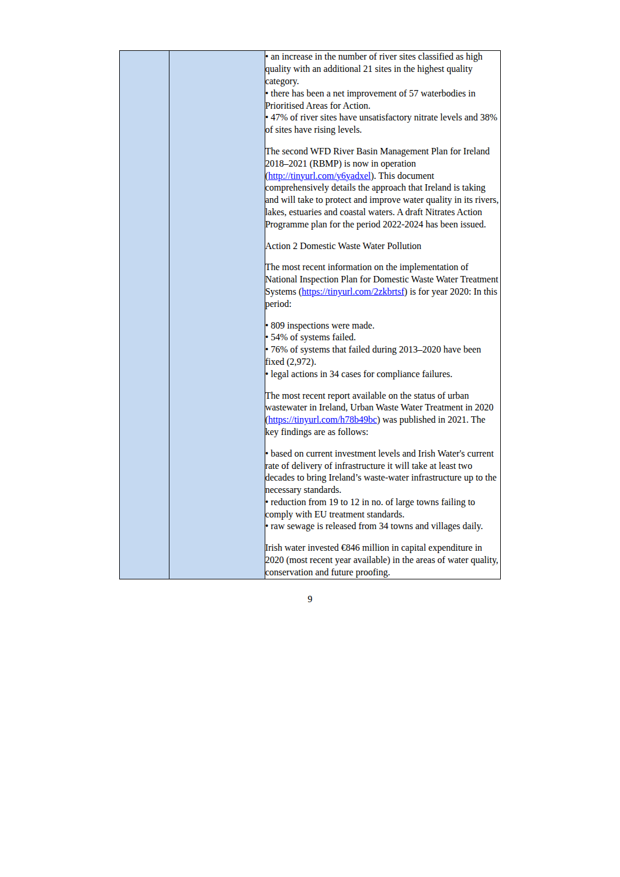| | | • an increase in the number of river sites classified as high quality with an additional 21 sites in the highest quality category. • there has been a net improvement of 57 waterbodies in Prioritised Areas for Action. • 47% of river sites have unsatisfactory nitrate levels and 38% of sites have rising levels. The second WFD River Basin Management Plan for Ireland 2018–2021 (RBMP) is now in operation ( http://tinyurl.com/y6yadxel ). This document comprehensively details the approach that Ireland is taking and will take to protect and improve water quality in its rivers, lakes, estuaries and coastal waters. A draft Nitrates Action Programme plan for the period 2022-2024 has been issued. Action 2 Domestic Waste Water Pollution The most recent information on the implementation of National Inspection Plan for Domestic Waste Water Treatment Systems ( https://tinyurl.com/2zkbrtsf ) is for year 2020: In this period: • 809 inspections were made. • 54% of systems failed. • 76% of systems that failed during 2013–2020 have been fixed (2,972). • legal actions in 34 cases for compliance failures. The most recent report available on the status of urban wastewater in Ireland, Urban Waste Water Treatment in 2020 ( https://tinyurl.com/h78b49bc ) was published in 2021. The key findings are as follows: • based on current investment levels and Irish Water's current rate of delivery of infrastructure it will take at least two decades to bring Ireland’s waste-water infrastructure up to the necessary standards. • reduction from 19 to 12 in no. of large towns failing to comply with EU treatment standards. • raw sewage is released from 34 towns and villages daily. Irish water invested €846 million in capital expenditure in 2020 (most recent year available) in the areas of water quality, conservation and future proofing. |
9